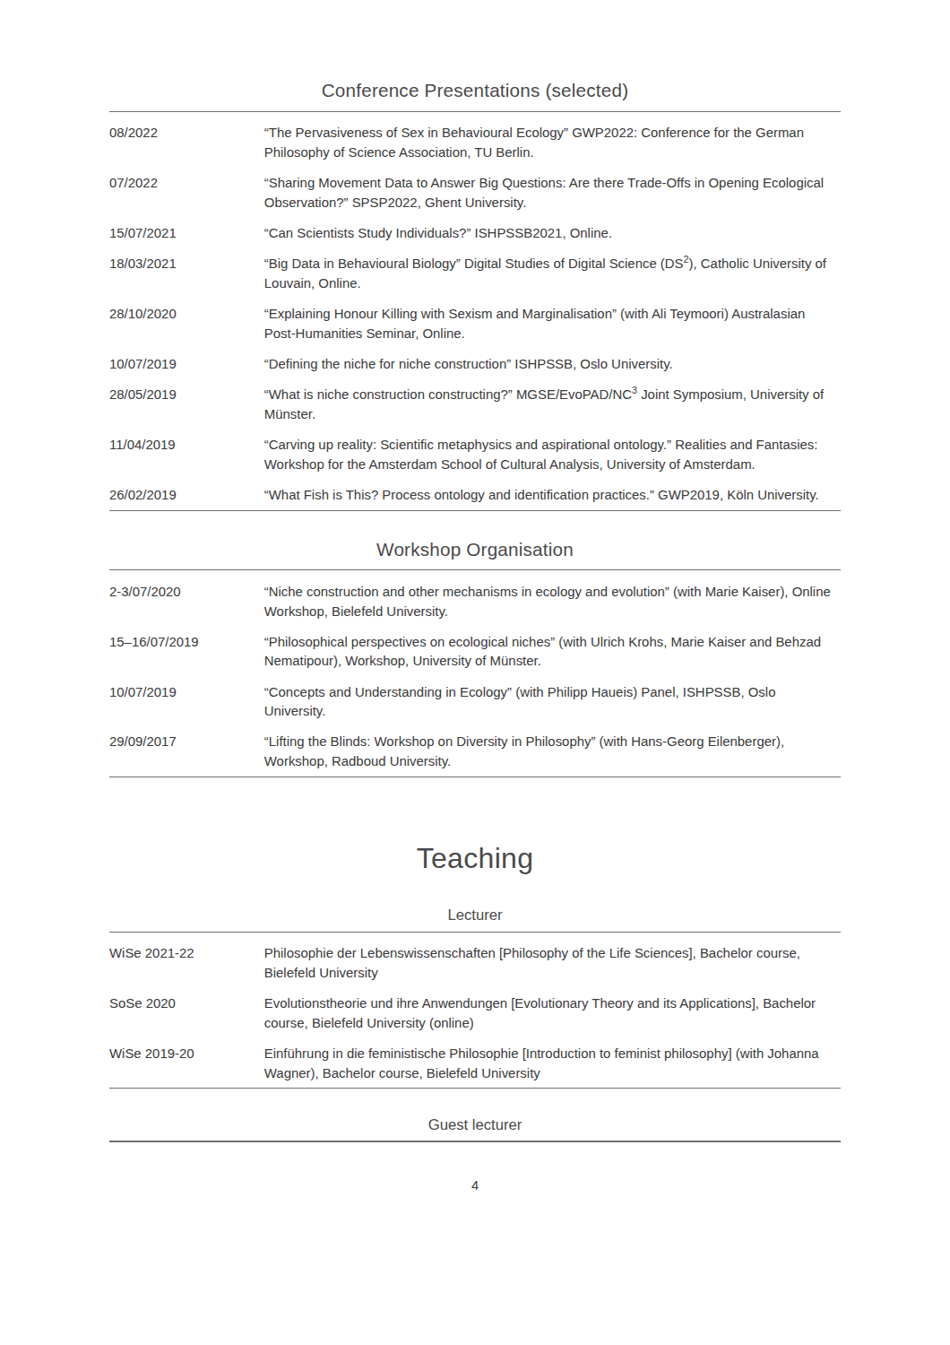Conference Presentations (selected)
| 08/2022 | “The Pervasiveness of Sex in Behavioural Ecology” GWP2022: Conference for the German Philosophy of Science Association, TU Berlin. |
| 07/2022 | “Sharing Movement Data to Answer Big Questions: Are there Trade-Offs in Opening Ecological Observation?” SPSP2022, Ghent University. |
| 15/07/2021 | “Can Scientists Study Individuals?” ISHPSSB2021, Online. |
| 18/03/2021 | “Big Data in Behavioural Biology” Digital Studies of Digital Science (DS 2 ), Catholic University of Louvain, Online. |
| 28/10/2020 | “Explaining Honour Killing with Sexism and Marginalisation” (with Ali Teymoori) Australasian Post-Humanities Seminar, Online. |
| 10/07/2019 | “Defining the niche for niche construction” ISHPSSB, Oslo University. |
| 28/05/2019 | “What is niche construction constructing?” MGSE/EvoPAD/NC 3 Joint Symposium, University of Münster. |
| 11/04/2019 | “Carving up reality: Scientific metaphysics and aspirational ontology.” Realities and Fantasies: Workshop for the Amsterdam School of Cultural Analysis, University of Amsterdam. |
| 26/02/2019 | “What Fish is This? Process ontology and identification practices.” GWP2019, Köln University. |
Workshop Organisation
| 2-3/07/2020 | “Niche construction and other mechanisms in ecology and evolution” (with Marie Kaiser), Online Workshop, Bielefeld University. |
| 15–16/07/2019 | “Philosophical perspectives on ecological niches” (with Ulrich Krohs, Marie Kaiser and Behzad Nematipour), Workshop, University of Münster. |
| 10/07/2019 | “Concepts and Understanding in Ecology” (with Philipp Haueis) Panel, ISHPSSB, Oslo University. |
| 29/09/2017 | “Lifting the Blinds: Workshop on Diversity in Philosophy” (with Hans-Georg Eilenberger), Workshop, Radboud University. |
Teaching
Lecturer
| WiSe 2021-22 | Philosophie der Lebenswissenschaften [Philosophy of the Life Sciences], Bachelor course, Bielefeld University |
| SoSe 2020 | Evolutionstheorie und ihre Anwendungen [Evolutionary Theory and its Applications], Bachelor course, Bielefeld University (online) |
| WiSe 2019-20 | Einführung in die feministische Philosophie [Introduction to feminist philosophy] (with Johanna Wagner), Bachelor course, Bielefeld University |
Guest lecturer
4